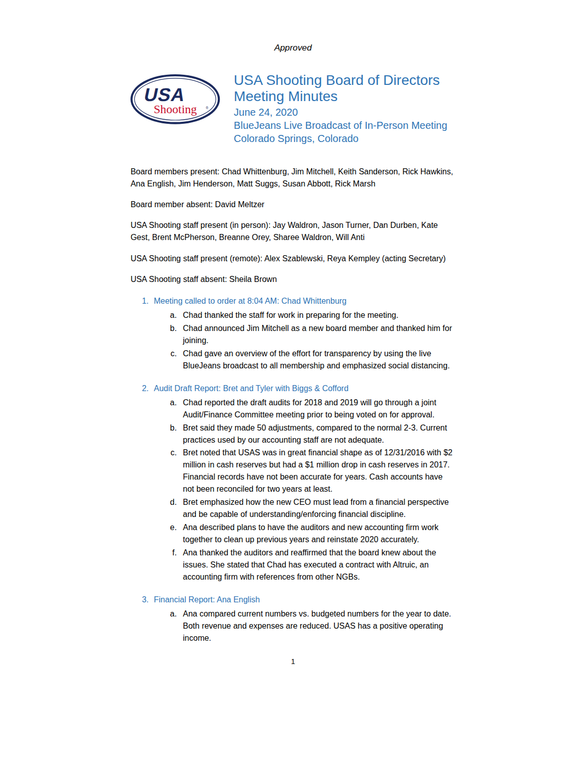Approved
USA Shooting ®
USA Shooting Board of Directors Meeting Minutes
June 24, 2020
BlueJeans Live Broadcast of In-Person Meeting
Colorado Springs, Colorado
Board members present: Chad Whittenburg, Jim Mitchell, Keith Sanderson, Rick Hawkins, Ana English, Jim Henderson, Matt Suggs, Susan Abbott, Rick Marsh
Board member absent: David Meltzer
USA Shooting staff present (in person): Jay Waldron, Jason Turner, Dan Durben, Kate Gest, Brent McPherson, Breanne Orey, Sharee Waldron, Will Anti
USA Shooting staff present (remote): Alex Szablewski, Reya Kempley (acting Secretary)
USA Shooting staff absent: Sheila Brown
Meeting called to order at 8:04 AM: Chad Whittenburg
Chad thanked the staff for work in preparing for the meeting.
Chad announced Jim Mitchell as a new board member and thanked him for joining.
Chad gave an overview of the effort for transparency by using the live BlueJeans broadcast to all membership and emphasized social distancing.
Audit Draft Report: Bret and Tyler with Biggs & Cofford
Chad reported the draft audits for 2018 and 2019 will go through a joint Audit/Finance Committee meeting prior to being voted on for approval.
Bret said they made 50 adjustments, compared to the normal 2-3. Current practices used by our accounting staff are not adequate.
Bret noted that USAS was in great financial shape as of 12/31/2016 with $2 million in cash reserves but had a $1 million drop in cash reserves in 2017. Financial records have not been accurate for years. Cash accounts have not been reconciled for two years at least.
Bret emphasized how the new CEO must lead from a financial perspective and be capable of understanding/enforcing financial discipline.
Ana described plans to have the auditors and new accounting firm work together to clean up previous years and reinstate 2020 accurately.
Ana thanked the auditors and reaffirmed that the board knew about the issues. She stated that Chad has executed a contract with Altruic, an accounting firm with references from other NGBs.
Financial Report: Ana English
Ana compared current numbers vs. budgeted numbers for the year to date. Both revenue and expenses are reduced. USAS has a positive operating income.
1